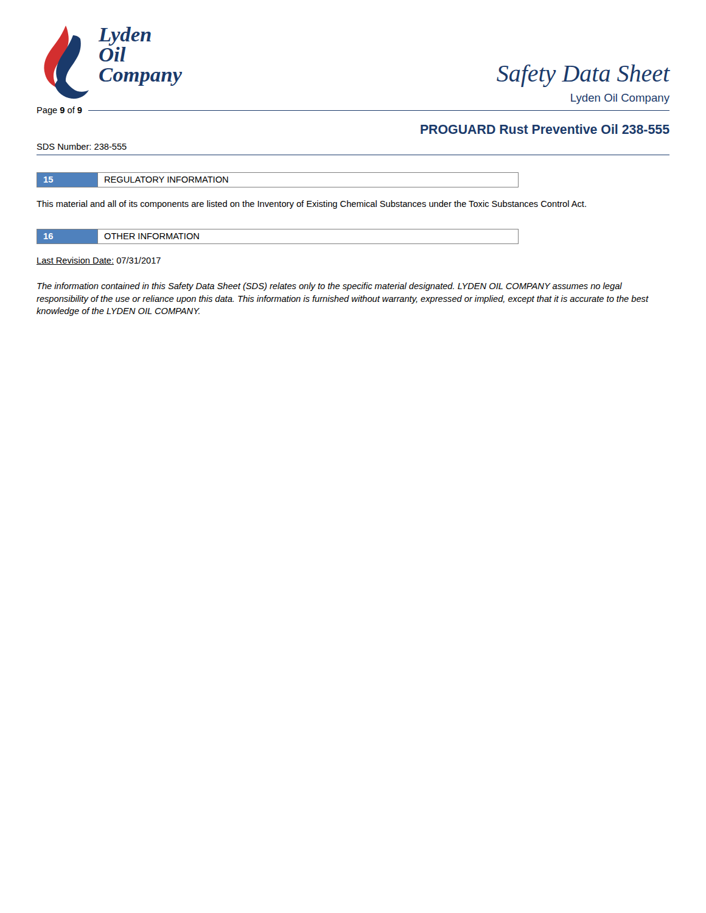Lyden
Oil
Company
Safety Data Sheet
Lyden Oil Company
Page 9 of 9
PROGUARD Rust Preventive Oil 238-555
SDS Number: 238-555
15
REGULATORY INFORMATION
This material and all of its components are listed on the Inventory of Existing Chemical Substances under the Toxic Substances Control Act.
16
OTHER INFORMATION
Last Revision Date: 07/31/2017
The information contained in this Safety Data Sheet (SDS) relates only to the specific material designated. LYDEN OIL COMPANY assumes no legal responsibility of the use or reliance upon this data. This information is furnished without warranty, expressed or implied, except that it is accurate to the best knowledge of the LYDEN OIL COMPANY.